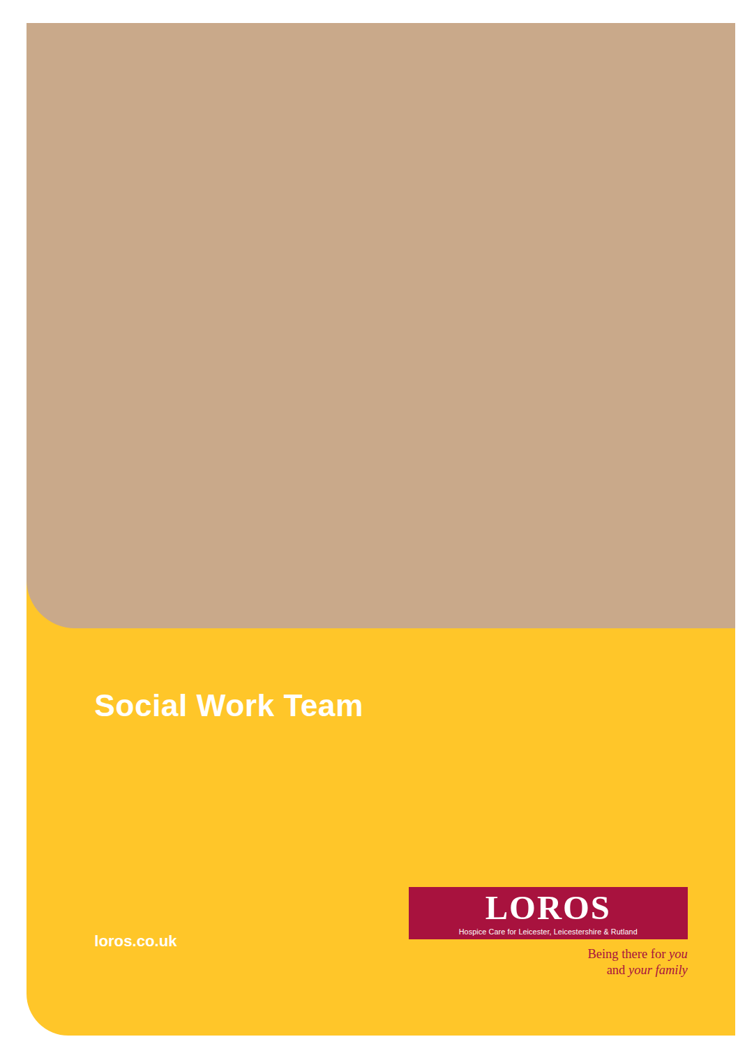Social Work Team
loros.co.uk
LOROS Hospice Care for Leicester, Leicestershire & Rutland
Being there for you
and your family